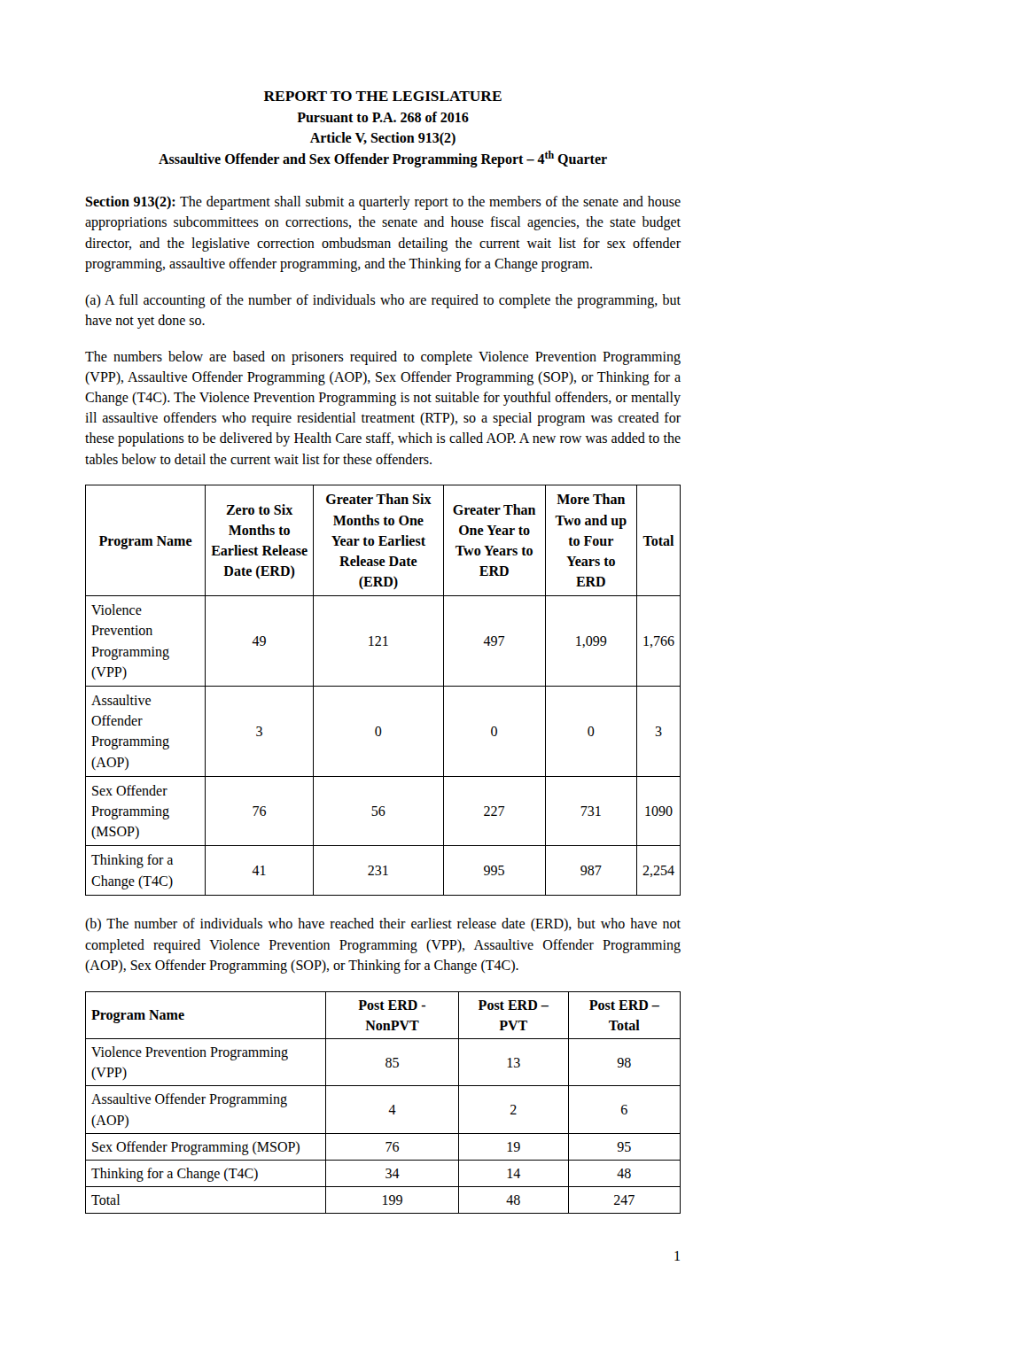REPORT TO THE LEGISLATURE Pursuant to P.A. 268 of 2016 Article V, Section 913(2) Assaultive Offender and Sex Offender Programming Report – 4th Quarter
Section 913(2): The department shall submit a quarterly report to the members of the senate and house appropriations subcommittees on corrections, the senate and house fiscal agencies, the state budget director, and the legislative correction ombudsman detailing the current wait list for sex offender programming, assaultive offender programming, and the Thinking for a Change program.
(a) A full accounting of the number of individuals who are required to complete the programming, but have not yet done so.
The numbers below are based on prisoners required to complete Violence Prevention Programming (VPP), Assaultive Offender Programming (AOP), Sex Offender Programming (SOP), or Thinking for a Change (T4C). The Violence Prevention Programming is not suitable for youthful offenders, or mentally ill assaultive offenders who require residential treatment (RTP), so a special program was created for these populations to be delivered by Health Care staff, which is called AOP. A new row was added to the tables below to detail the current wait list for these offenders.
| Program Name | Zero to Six Months to Earliest Release Date (ERD) | Greater Than Six Months to One Year to Earliest Release Date (ERD) | Greater Than One Year to Two Years to ERD | More Than Two and up to Four Years to ERD | Total |
| --- | --- | --- | --- | --- | --- |
| Violence Prevention Programming (VPP) | 49 | 121 | 497 | 1,099 | 1,766 |
| Assaultive Offender Programming (AOP) | 3 | 0 | 0 | 0 | 3 |
| Sex Offender Programming (MSOP) | 76 | 56 | 227 | 731 | 1090 |
| Thinking for a Change (T4C) | 41 | 231 | 995 | 987 | 2,254 |
(b) The number of individuals who have reached their earliest release date (ERD), but who have not completed required Violence Prevention Programming (VPP), Assaultive Offender Programming (AOP), Sex Offender Programming (SOP), or Thinking for a Change (T4C).
| Program Name | Post ERD - NonPVT | Post ERD – PVT | Post ERD – Total |
| --- | --- | --- | --- |
| Violence Prevention Programming (VPP) | 85 | 13 | 98 |
| Assaultive Offender Programming (AOP) | 4 | 2 | 6 |
| Sex Offender Programming (MSOP) | 76 | 19 | 95 |
| Thinking for a Change (T4C) | 34 | 14 | 48 |
| Total | 199 | 48 | 247 |
1